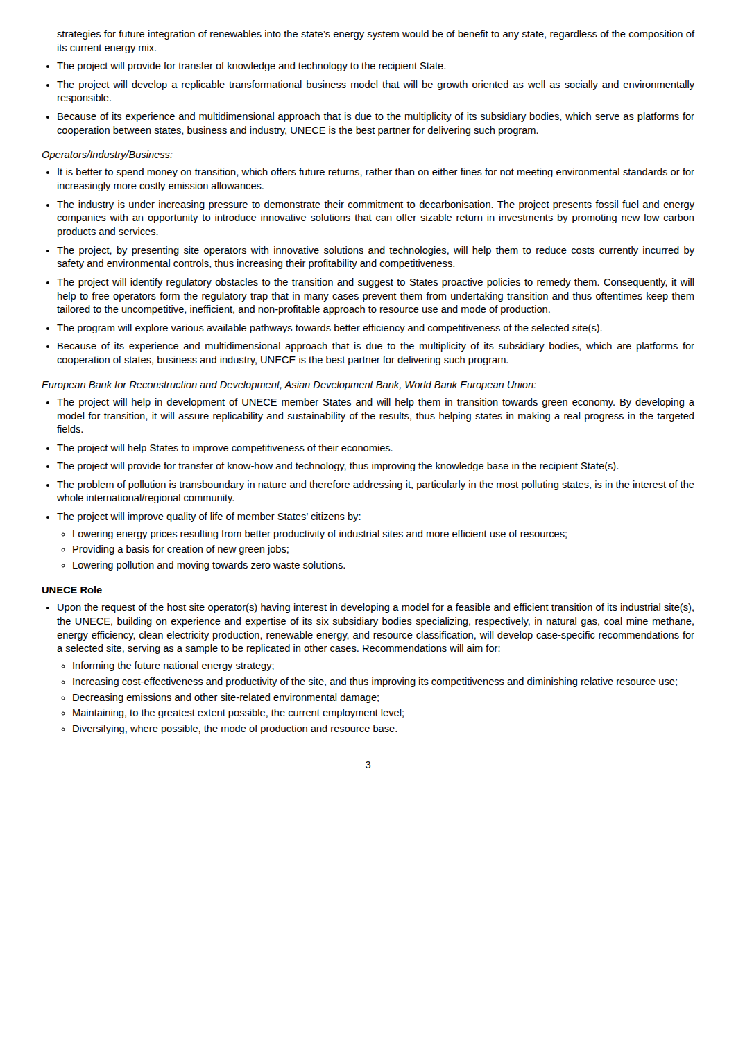strategies for future integration of renewables into the state’s energy system would be of benefit to any state, regardless of the composition of its current energy mix.
The project will provide for transfer of knowledge and technology to the recipient State.
The project will develop a replicable transformational business model that will be growth oriented as well as socially and environmentally responsible.
Because of its experience and multidimensional approach that is due to the multiplicity of its subsidiary bodies, which serve as platforms for cooperation between states, business and industry, UNECE is the best partner for delivering such program.
Operators/Industry/Business:
It is better to spend money on transition, which offers future returns, rather than on either fines for not meeting environmental standards or for increasingly more costly emission allowances.
The industry is under increasing pressure to demonstrate their commitment to decarbonisation. The project presents fossil fuel and energy companies with an opportunity to introduce innovative solutions that can offer sizable return in investments by promoting new low carbon products and services.
The project, by presenting site operators with innovative solutions and technologies, will help them to reduce costs currently incurred by safety and environmental controls, thus increasing their profitability and competitiveness.
The project will identify regulatory obstacles to the transition and suggest to States proactive policies to remedy them. Consequently, it will help to free operators form the regulatory trap that in many cases prevent them from undertaking transition and thus oftentimes keep them tailored to the uncompetitive, inefficient, and non-profitable approach to resource use and mode of production.
The program will explore various available pathways towards better efficiency and competitiveness of the selected site(s).
Because of its experience and multidimensional approach that is due to the multiplicity of its subsidiary bodies, which are platforms for cooperation of states, business and industry, UNECE is the best partner for delivering such program.
European Bank for Reconstruction and Development, Asian Development Bank, World Bank European Union:
The project will help in development of UNECE member States and will help them in transition towards green economy. By developing a model for transition, it will assure replicability and sustainability of the results, thus helping states in making a real progress in the targeted fields.
The project will help States to improve competitiveness of their economies.
The project will provide for transfer of know-how and technology, thus improving the knowledge base in the recipient State(s).
The problem of pollution is transboundary in nature and therefore addressing it, particularly in the most polluting states, is in the interest of the whole international/regional community.
The project will improve quality of life of member States’ citizens by:
Lowering energy prices resulting from better productivity of industrial sites and more efficient use of resources;
Providing a basis for creation of new green jobs;
Lowering pollution and moving towards zero waste solutions.
UNECE Role
Upon the request of the host site operator(s) having interest in developing a model for a feasible and efficient transition of its industrial site(s), the UNECE, building on experience and expertise of its six subsidiary bodies specializing, respectively, in natural gas, coal mine methane, energy efficiency, clean electricity production, renewable energy, and resource classification, will develop case-specific recommendations for a selected site, serving as a sample to be replicated in other cases. Recommendations will aim for:
Informing the future national energy strategy;
Increasing cost-effectiveness and productivity of the site, and thus improving its competitiveness and diminishing relative resource use;
Decreasing emissions and other site-related environmental damage;
Maintaining, to the greatest extent possible, the current employment level;
Diversifying, where possible, the mode of production and resource base.
3